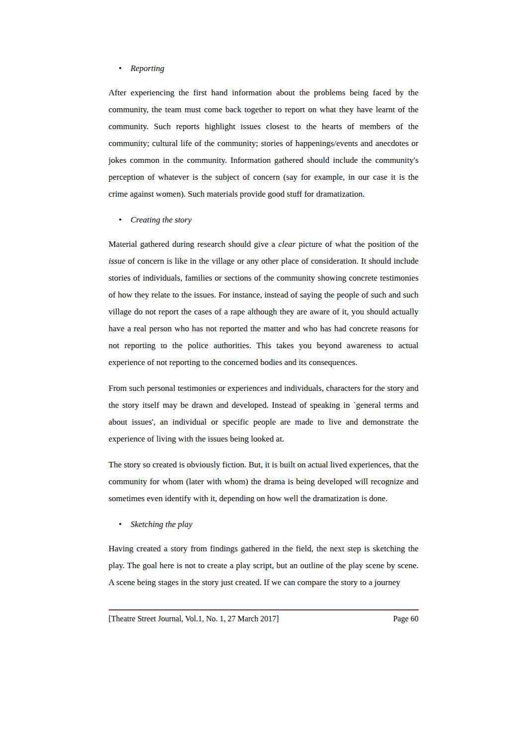Reporting
After experiencing the first hand information about the problems being faced by the community, the team must come back together to report on what they have learnt of the community. Such reports highlight issues closest to the hearts of members of the community; cultural life of the community; stories of happenings/events and anecdotes or jokes common in the community. Information gathered should include the community's perception of whatever is the subject of concern (say for example, in our case it is the crime against women). Such materials provide good stuff for dramatization.
Creating the story
Material gathered during research should give a clear picture of what the position of the issue of concern is like in the village or any other place of consideration. It should include stories of individuals, families or sections of the community showing concrete testimonies of how they relate to the issues. For instance, instead of saying the people of such and such village do not report the cases of a rape although they are aware of it, you should actually have a real person who has not reported the matter and who has had concrete reasons for not reporting to the police authorities. This takes you beyond awareness to actual experience of not reporting to the concerned bodies and its consequences.
From such personal testimonies or experiences and individuals, characters for the story and the story itself may be drawn and developed. Instead of speaking in `general terms and about issues', an individual or specific people are made to live and demonstrate the experience of living with the issues being looked at.
The story so created is obviously fiction. But, it is built on actual lived experiences, that the community for whom (later with whom) the drama is being developed will recognize and sometimes even identify with it, depending on how well the dramatization is done.
Sketching the play
Having created a story from findings gathered in the field, the next step is sketching the play. The goal here is not to create a play script, but an outline of the play scene by scene. A scene being stages in the story just created. If we can compare the story to a journey
[Theatre Street Journal, Vol.1, No. 1, 27 March 2017]
Page 60